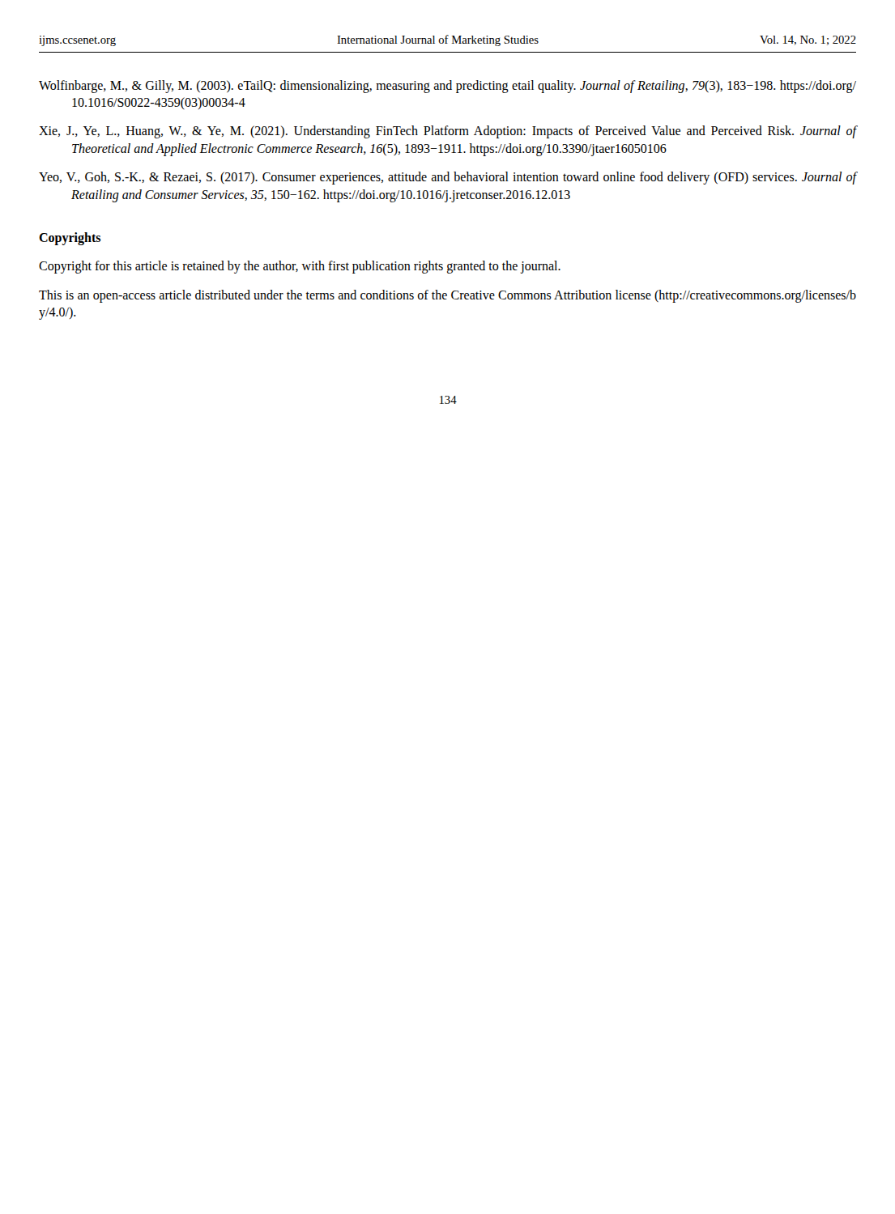ijms.ccsenet.org International Journal of Marketing Studies Vol. 14, No. 1; 2022
Wolfinbarge, M., & Gilly, M. (2003). eTailQ: dimensionalizing, measuring and predicting etail quality. Journal of Retailing, 79(3), 183−198. https://doi.org/10.1016/S0022-4359(03)00034-4
Xie, J., Ye, L., Huang, W., & Ye, M. (2021). Understanding FinTech Platform Adoption: Impacts of Perceived Value and Perceived Risk. Journal of Theoretical and Applied Electronic Commerce Research, 16(5), 1893−1911. https://doi.org/10.3390/jtaer16050106
Yeo, V., Goh, S.-K., & Rezaei, S. (2017). Consumer experiences, attitude and behavioral intention toward online food delivery (OFD) services. Journal of Retailing and Consumer Services, 35, 150−162. https://doi.org/10.1016/j.jretconser.2016.12.013
Copyrights
Copyright for this article is retained by the author, with first publication rights granted to the journal.
This is an open-access article distributed under the terms and conditions of the Creative Commons Attribution license (http://creativecommons.org/licenses/by/4.0/).
134